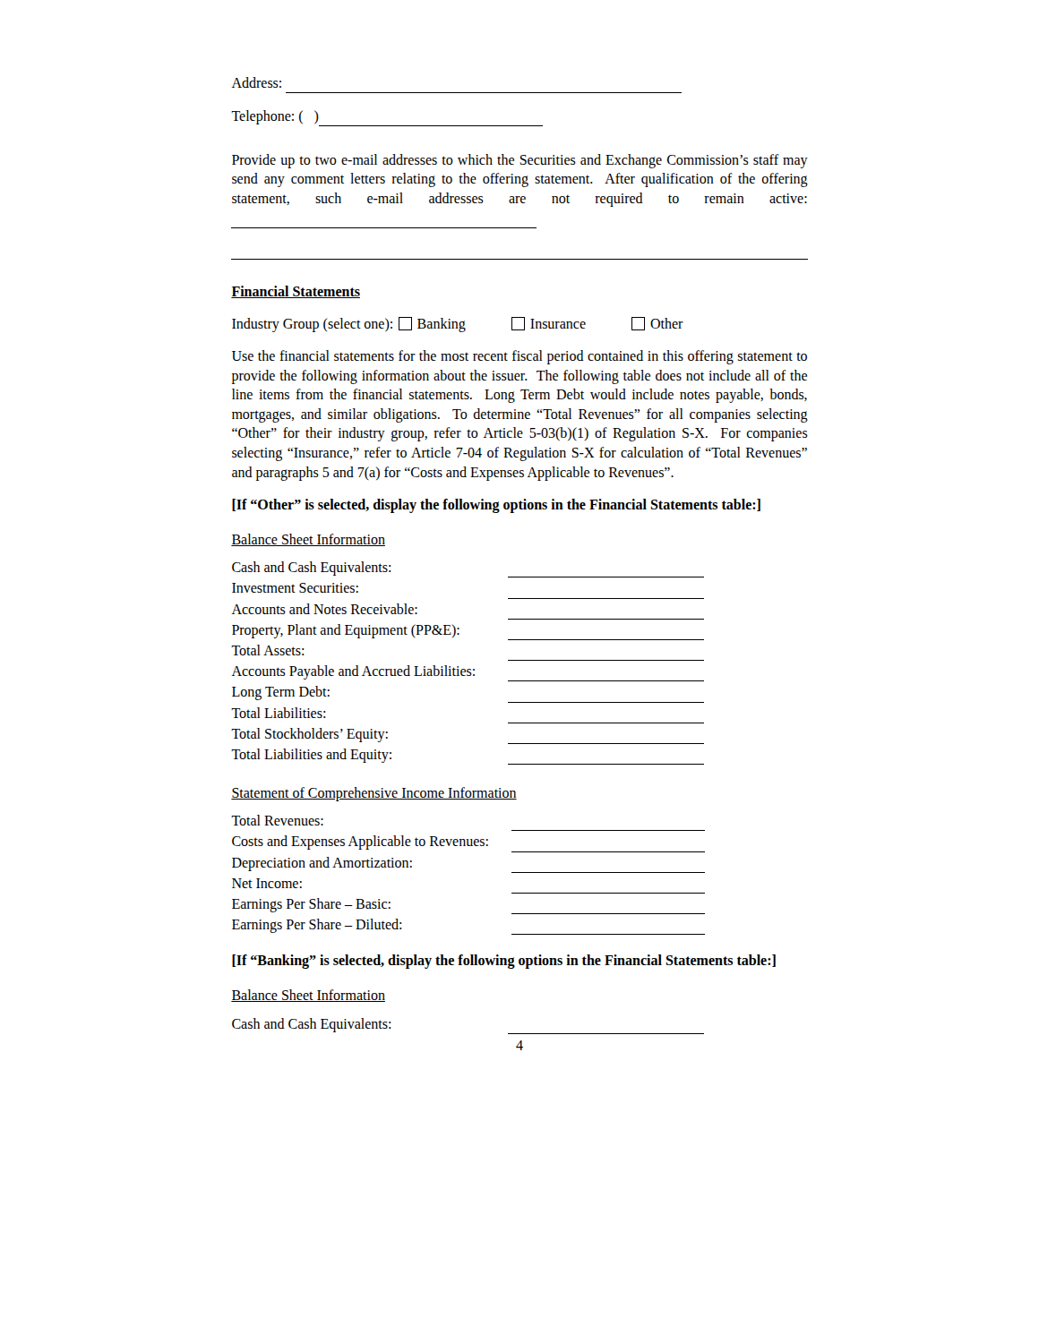Address:
Telephone: ( )
Provide up to two e-mail addresses to which the Securities and Exchange Commission’s staff may send any comment letters relating to the offering statement. After qualification of the offering statement, such e-mail addresses are not required to remain active:
Financial Statements
Industry Group (select one): Banking Insurance Other
Use the financial statements for the most recent fiscal period contained in this offering statement to provide the following information about the issuer. The following table does not include all of the line items from the financial statements. Long Term Debt would include notes payable, bonds, mortgages, and similar obligations. To determine “Total Revenues” for all companies selecting “Other” for their industry group, refer to Article 5-03(b)(1) of Regulation S-X. For companies selecting “Insurance,” refer to Article 7-04 of Regulation S-X for calculation of “Total Revenues” and paragraphs 5 and 7(a) for “Costs and Expenses Applicable to Revenues”.
[If “Other” is selected, display the following options in the Financial Statements table:]
Balance Sheet Information
| Cash and Cash Equivalents: | | | |
| Investment Securities: | | | |
| Accounts and Notes Receivable: | | | |
| Property, Plant and Equipment (PP&E): | | | |
| Total Assets: | | | |
| Accounts Payable and Accrued Liabilities: | | | |
| Long Term Debt: | | | |
| Total Liabilities: | | | |
| Total Stockholders’ Equity: | | | |
| Total Liabilities and Equity: | | | |
Statement of Comprehensive Income Information
| Total Revenues: | | | |
| Costs and Expenses Applicable to Revenues: | | | |
| Depreciation and Amortization: | | | |
| Net Income: | | | |
| Earnings Per Share – Basic: | | | |
| Earnings Per Share – Diluted: | | | |
[If “Banking” is selected, display the following options in the Financial Statements table:]
Balance Sheet Information
| Cash and Cash Equivalents: | | | |
4